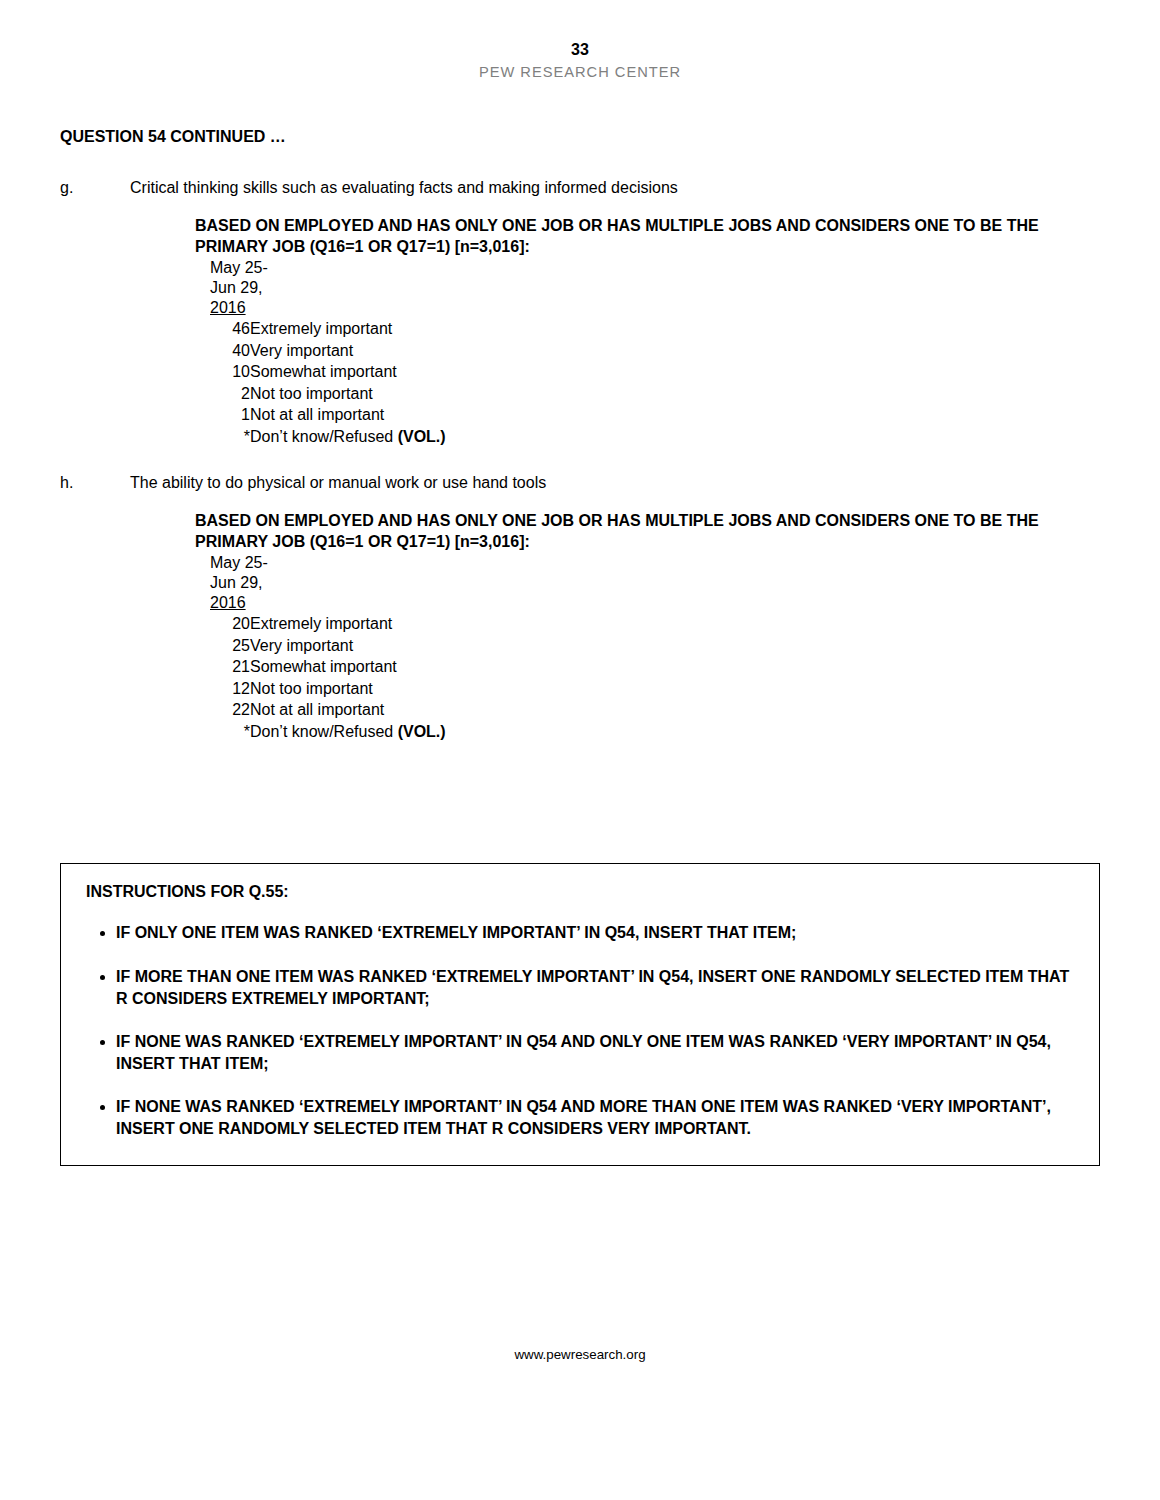33
PEW RESEARCH CENTER
QUESTION 54 CONTINUED …
g. Critical thinking skills such as evaluating facts and making informed decisions
BASED ON EMPLOYED AND HAS ONLY ONE JOB OR HAS MULTIPLE JOBS AND CONSIDERS ONE TO BE THE PRIMARY JOB (Q16=1 OR Q17=1) [n=3,016]:
May 25-
Jun 29,
2016
| 46 | Extremely important |
| 40 | Very important |
| 10 | Somewhat important |
| 2 | Not too important |
| 1 | Not at all important |
| * | Don’t know/Refused (VOL.) |
h. The ability to do physical or manual work or use hand tools
BASED ON EMPLOYED AND HAS ONLY ONE JOB OR HAS MULTIPLE JOBS AND CONSIDERS ONE TO BE THE PRIMARY JOB (Q16=1 OR Q17=1) [n=3,016]:
May 25-
Jun 29,
2016
| 20 | Extremely important |
| 25 | Very important |
| 21 | Somewhat important |
| 12 | Not too important |
| 22 | Not at all important |
| * | Don’t know/Refused (VOL.) |
INSTRUCTIONS FOR Q.55:
IF ONLY ONE ITEM WAS RANKED ‘EXTREMELY IMPORTANT’ IN Q54, INSERT THAT ITEM;
IF MORE THAN ONE ITEM WAS RANKED ‘EXTREMELY IMPORTANT’ IN Q54, INSERT ONE RANDOMLY SELECTED ITEM THAT R CONSIDERS EXTREMELY IMPORTANT;
IF NONE WAS RANKED ‘EXTREMELY IMPORTANT’ IN Q54 AND ONLY ONE ITEM WAS RANKED ‘VERY IMPORTANT’ IN Q54, INSERT THAT ITEM;
IF NONE WAS RANKED ‘EXTREMELY IMPORTANT’ IN Q54 AND MORE THAN ONE ITEM WAS RANKED ‘VERY IMPORTANT’, INSERT ONE RANDOMLY SELECTED ITEM THAT R CONSIDERS VERY IMPORTANT.
www.pewresearch.org